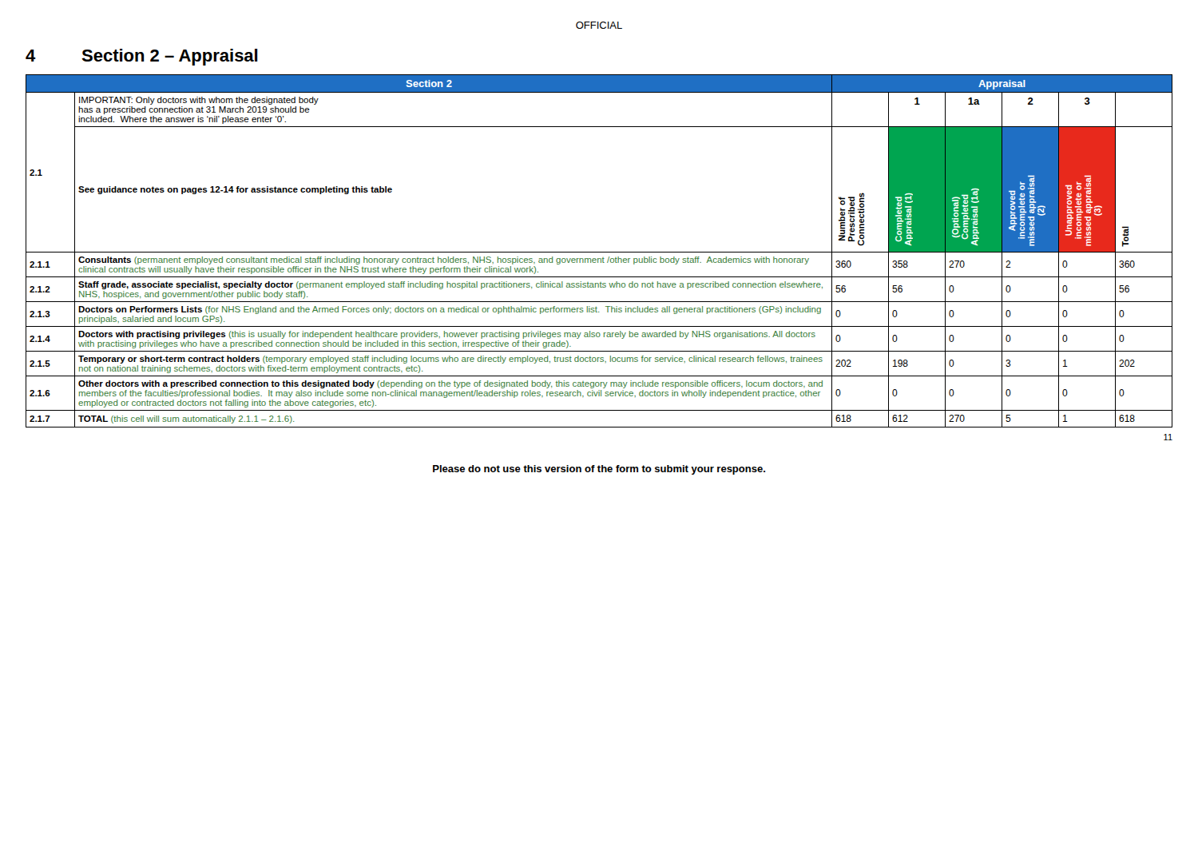OFFICIAL
4 Section 2 – Appraisal
| Section 2 | Appraisal |
| 2.1 | IMPORTANT: Only doctors with whom the designated body has a prescribed connection at 31 March 2019 should be included. Where the answer is ‘nil’ please enter ‘0’. | | 1 | 1a | 2 | 3 | |
| See guidance notes on pages 12-14 for assistance completing this table | Number of Prescribed Connections | Completed Appraisal (1) | (Optional) Completed Appraisal (1a) | Approved incomplete or missed appraisal (2) | Unapproved incomplete or missed appraisal (3) | Total |
| 2.1.1 | Consultants (permanent employed consultant medical staff including honorary contract holders, NHS, hospices, and government /other public body staff. Academics with honorary clinical contracts will usually have their responsible officer in the NHS trust where they perform their clinical work). | 360 | 358 | 270 | 2 | 0 | 360 |
| 2.1.2 | Staff grade, associate specialist, specialty doctor (permanent employed staff including hospital practitioners, clinical assistants who do not have a prescribed connection elsewhere, NHS, hospices, and government/other public body staff). | 56 | 56 | 0 | 0 | 0 | 56 |
| 2.1.3 | Doctors on Performers Lists (for NHS England and the Armed Forces only; doctors on a medical or ophthalmic performers list. This includes all general practitioners (GPs) including principals, salaried and locum GPs). | 0 | 0 | 0 | 0 | 0 | 0 |
| 2.1.4 | Doctors with practising privileges (this is usually for independent healthcare providers, however practising privileges may also rarely be awarded by NHS organisations. All doctors with practising privileges who have a prescribed connection should be included in this section, irrespective of their grade). | 0 | 0 | 0 | 0 | 0 | 0 |
| 2.1.5 | Temporary or short-term contract holders (temporary employed staff including locums who are directly employed, trust doctors, locums for service, clinical research fellows, trainees not on national training schemes, doctors with fixed-term employment contracts, etc). | 202 | 198 | 0 | 3 | 1 | 202 |
| 2.1.6 | Other doctors with a prescribed connection to this designated body (depending on the type of designated body, this category may include responsible officers, locum doctors, and members of the faculties/professional bodies. It may also include some non-clinical management/leadership roles, research, civil service, doctors in wholly independent practice, other employed or contracted doctors not falling into the above categories, etc). | 0 | 0 | 0 | 0 | 0 | 0 |
| 2.1.7 | TOTAL (this cell will sum automatically 2.1.1 – 2.1.6). | 618 | 612 | 270 | 5 | 1 | 618 |
11
Please do not use this version of the form to submit your response.